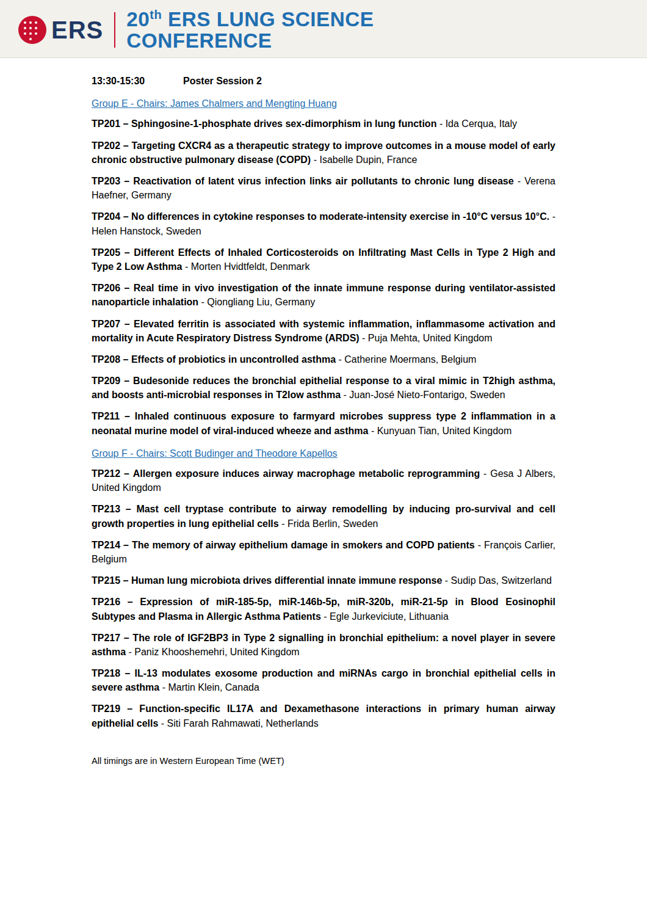ERS
20th ERS LUNG SCIENCE
CONFERENCE
13:30-15:30 Poster Session 2
Group E - Chairs: James Chalmers and Mengting Huang
TP201 – Sphingosine-1-phosphate drives sex-dimorphism in lung function - Ida Cerqua, Italy
TP202 – Targeting CXCR4 as a therapeutic strategy to improve outcomes in a mouse model of early chronic obstructive pulmonary disease (COPD) - Isabelle Dupin, France
TP203 – Reactivation of latent virus infection links air pollutants to chronic lung disease - Verena Haefner, Germany
TP204 – No differences in cytokine responses to moderate-intensity exercise in -10°C versus 10°C. - Helen Hanstock, Sweden
TP205 – Different Effects of Inhaled Corticosteroids on Infiltrating Mast Cells in Type 2 High and Type 2 Low Asthma - Morten Hvidtfeldt, Denmark
TP206 – Real time in vivo investigation of the innate immune response during ventilator-assisted nanoparticle inhalation - Qiongliang Liu, Germany
TP207 – Elevated ferritin is associated with systemic inflammation, inflammasome activation and mortality in Acute Respiratory Distress Syndrome (ARDS) - Puja Mehta, United Kingdom
TP208 – Effects of probiotics in uncontrolled asthma - Catherine Moermans, Belgium
TP209 – Budesonide reduces the bronchial epithelial response to a viral mimic in T2high asthma, and boosts anti-microbial responses in T2low asthma - Juan-José Nieto-Fontarigo, Sweden
TP211 – Inhaled continuous exposure to farmyard microbes suppress type 2 inflammation in a neonatal murine model of viral-induced wheeze and asthma - Kunyuan Tian, United Kingdom
Group F - Chairs: Scott Budinger and Theodore Kapellos
TP212 – Allergen exposure induces airway macrophage metabolic reprogramming - Gesa J Albers, United Kingdom
TP213 – Mast cell tryptase contribute to airway remodelling by inducing pro-survival and cell growth properties in lung epithelial cells - Frida Berlin, Sweden
TP214 – The memory of airway epithelium damage in smokers and COPD patients - François Carlier, Belgium
TP215 – Human lung microbiota drives differential innate immune response - Sudip Das, Switzerland
TP216 – Expression of miR-185-5p, miR-146b-5p, miR-320b, miR-21-5p in Blood Eosinophil Subtypes and Plasma in Allergic Asthma Patients - Egle Jurkeviciute, Lithuania
TP217 – The role of IGF2BP3 in Type 2 signalling in bronchial epithelium: a novel player in severe asthma - Paniz Khooshemehri, United Kingdom
TP218 – IL-13 modulates exosome production and miRNAs cargo in bronchial epithelial cells in severe asthma - Martin Klein, Canada
TP219 – Function-specific IL17A and Dexamethasone interactions in primary human airway epithelial cells - Siti Farah Rahmawati, Netherlands
All timings are in Western European Time (WET)